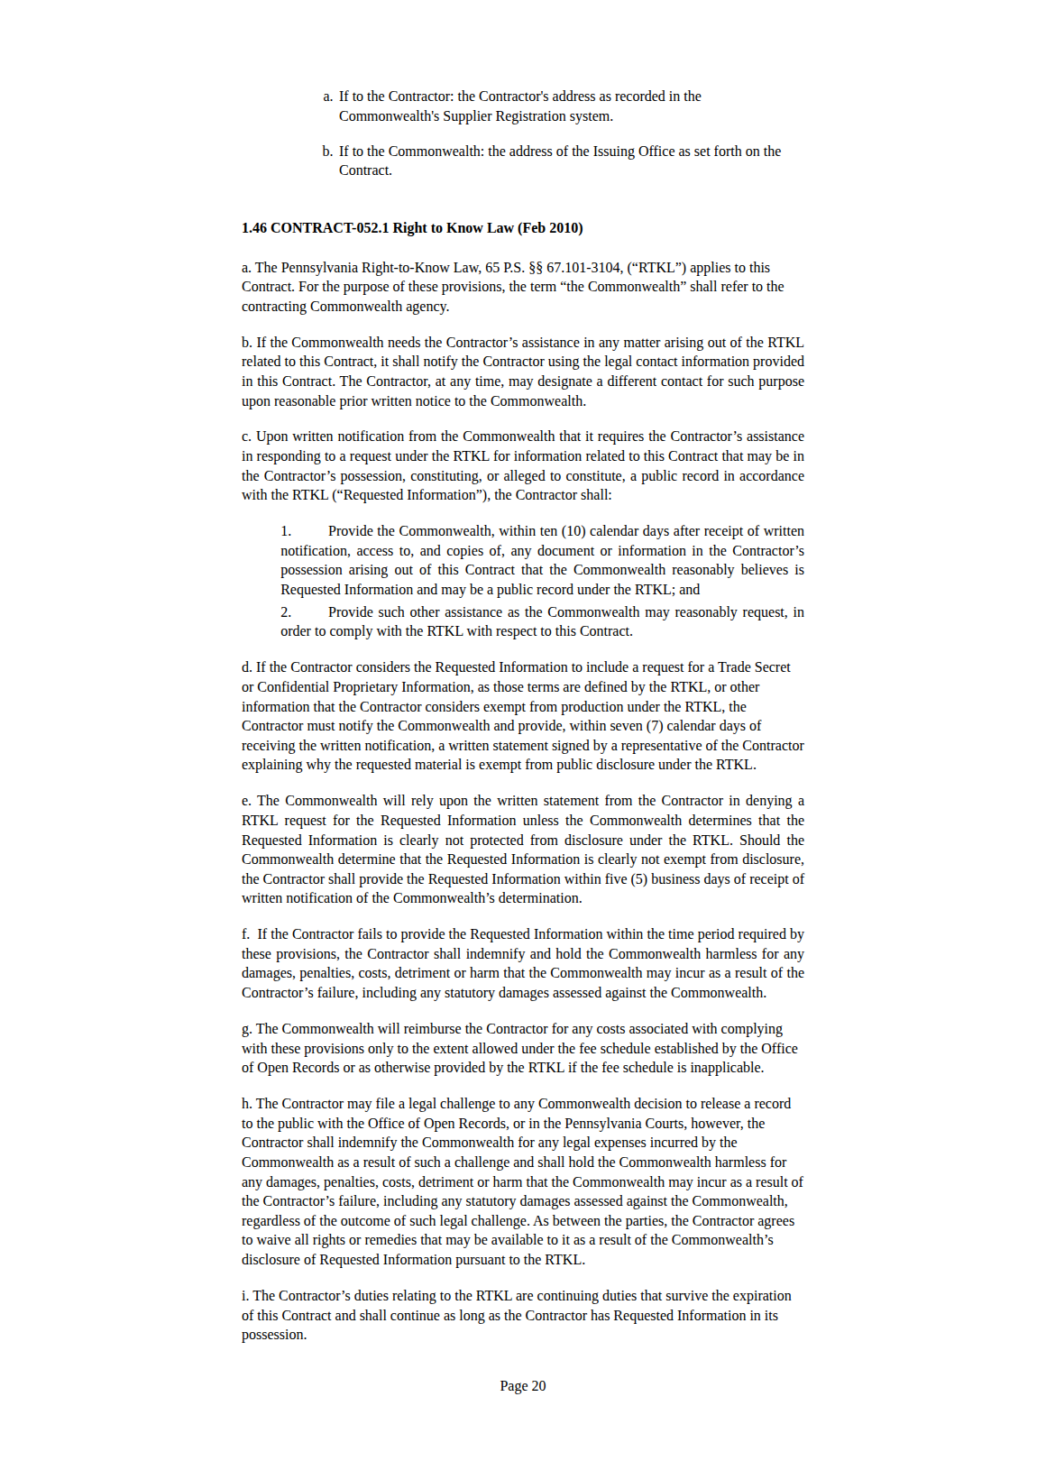If to the Contractor: the Contractor's address as recorded in the Commonwealth's Supplier Registration system.
If to the Commonwealth: the address of the Issuing Office as set forth on the Contract.
1.46 CONTRACT-052.1 Right to Know Law (Feb 2010)
a. The Pennsylvania Right-to-Know Law, 65 P.S. §§ 67.101-3104, (“RTKL”) applies to this Contract. For the purpose of these provisions, the term “the Commonwealth” shall refer to the contracting Commonwealth agency.
b. If the Commonwealth needs the Contractor’s assistance in any matter arising out of the RTKL related to this Contract, it shall notify the Contractor using the legal contact information provided in this Contract. The Contractor, at any time, may designate a different contact for such purpose upon reasonable prior written notice to the Commonwealth.
c. Upon written notification from the Commonwealth that it requires the Contractor’s assistance in responding to a request under the RTKL for information related to this Contract that may be in the Contractor’s possession, constituting, or alleged to constitute, a public record in accordance with the RTKL (“Requested Information”), the Contractor shall:
1. Provide the Commonwealth, within ten (10) calendar days after receipt of written notification, access to, and copies of, any document or information in the Contractor’s possession arising out of this Contract that the Commonwealth reasonably believes is Requested Information and may be a public record under the RTKL; and
2. Provide such other assistance as the Commonwealth may reasonably request, in order to comply with the RTKL with respect to this Contract.
d. If the Contractor considers the Requested Information to include a request for a Trade Secret or Confidential Proprietary Information, as those terms are defined by the RTKL, or other information that the Contractor considers exempt from production under the RTKL, the Contractor must notify the Commonwealth and provide, within seven (7) calendar days of receiving the written notification, a written statement signed by a representative of the Contractor explaining why the requested material is exempt from public disclosure under the RTKL.
e. The Commonwealth will rely upon the written statement from the Contractor in denying a RTKL request for the Requested Information unless the Commonwealth determines that the Requested Information is clearly not protected from disclosure under the RTKL. Should the Commonwealth determine that the Requested Information is clearly not exempt from disclosure, the Contractor shall provide the Requested Information within five (5) business days of receipt of written notification of the Commonwealth’s determination.
f. If the Contractor fails to provide the Requested Information within the time period required by these provisions, the Contractor shall indemnify and hold the Commonwealth harmless for any damages, penalties, costs, detriment or harm that the Commonwealth may incur as a result of the Contractor’s failure, including any statutory damages assessed against the Commonwealth.
g. The Commonwealth will reimburse the Contractor for any costs associated with complying with these provisions only to the extent allowed under the fee schedule established by the Office of Open Records or as otherwise provided by the RTKL if the fee schedule is inapplicable.
h. The Contractor may file a legal challenge to any Commonwealth decision to release a record to the public with the Office of Open Records, or in the Pennsylvania Courts, however, the Contractor shall indemnify the Commonwealth for any legal expenses incurred by the Commonwealth as a result of such a challenge and shall hold the Commonwealth harmless for any damages, penalties, costs, detriment or harm that the Commonwealth may incur as a result of the Contractor’s failure, including any statutory damages assessed against the Commonwealth, regardless of the outcome of such legal challenge. As between the parties, the Contractor agrees to waive all rights or remedies that may be available to it as a result of the Commonwealth’s disclosure of Requested Information pursuant to the RTKL.
i. The Contractor’s duties relating to the RTKL are continuing duties that survive the expiration of this Contract and shall continue as long as the Contractor has Requested Information in its possession.
Page 20